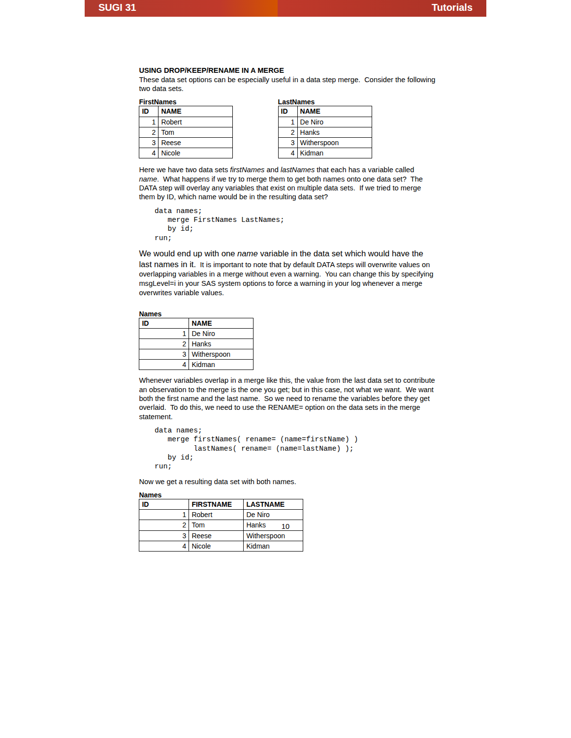SUGI 31
Tutorials
USING DROP/KEEP/RENAME IN A MERGE
These data set options can be especially useful in a data step merge. Consider the following two data sets.
FirstNames
| ID | NAME |
| --- | --- |
| 1 | Robert |
| 2 | Tom |
| 3 | Reese |
| 4 | Nicole |
LastNames
| ID | NAME |
| --- | --- |
| 1 | De Niro |
| 2 | Hanks |
| 3 | Witherspoon |
| 4 | Kidman |
Here we have two data sets firstNames and lastNames that each has a variable called name. What happens if we try to merge them to get both names onto one data set? The DATA step will overlay any variables that exist on multiple data sets. If we tried to merge them by ID, which name would be in the resulting data set?
data names;
   merge FirstNames LastNames;
   by id;
run;
We would end up with one name variable in the data set which would have the last names in it. It is important to note that by default DATA steps will overwrite values on overlapping variables in a merge without even a warning. You can change this by specifying msgLevel=i in your SAS system options to force a warning in your log whenever a merge overwrites variable values.
Names
| ID | NAME |
| --- | --- |
| 1 | De Niro |
| 2 | Hanks |
| 3 | Witherspoon |
| 4 | Kidman |
Whenever variables overlap in a merge like this, the value from the last data set to contribute an observation to the merge is the one you get; but in this case, not what we want. We want both the first name and the last name. So we need to rename the variables before they get overlaid. To do this, we need to use the RENAME= option on the data sets in the merge statement.
data names;
   merge firstNames( rename= (name=firstName) )
         lastNames( rename= (name=lastName) );
   by id;
run;
Now we get a resulting data set with both names.
Names
| ID | FIRSTNAME | LASTNAME |
| --- | --- | --- |
| 1 | Robert | De Niro |
| 2 | Tom | Hanks |
| 3 | Reese | Witherspoon |
| 4 | Nicole | Kidman |
10